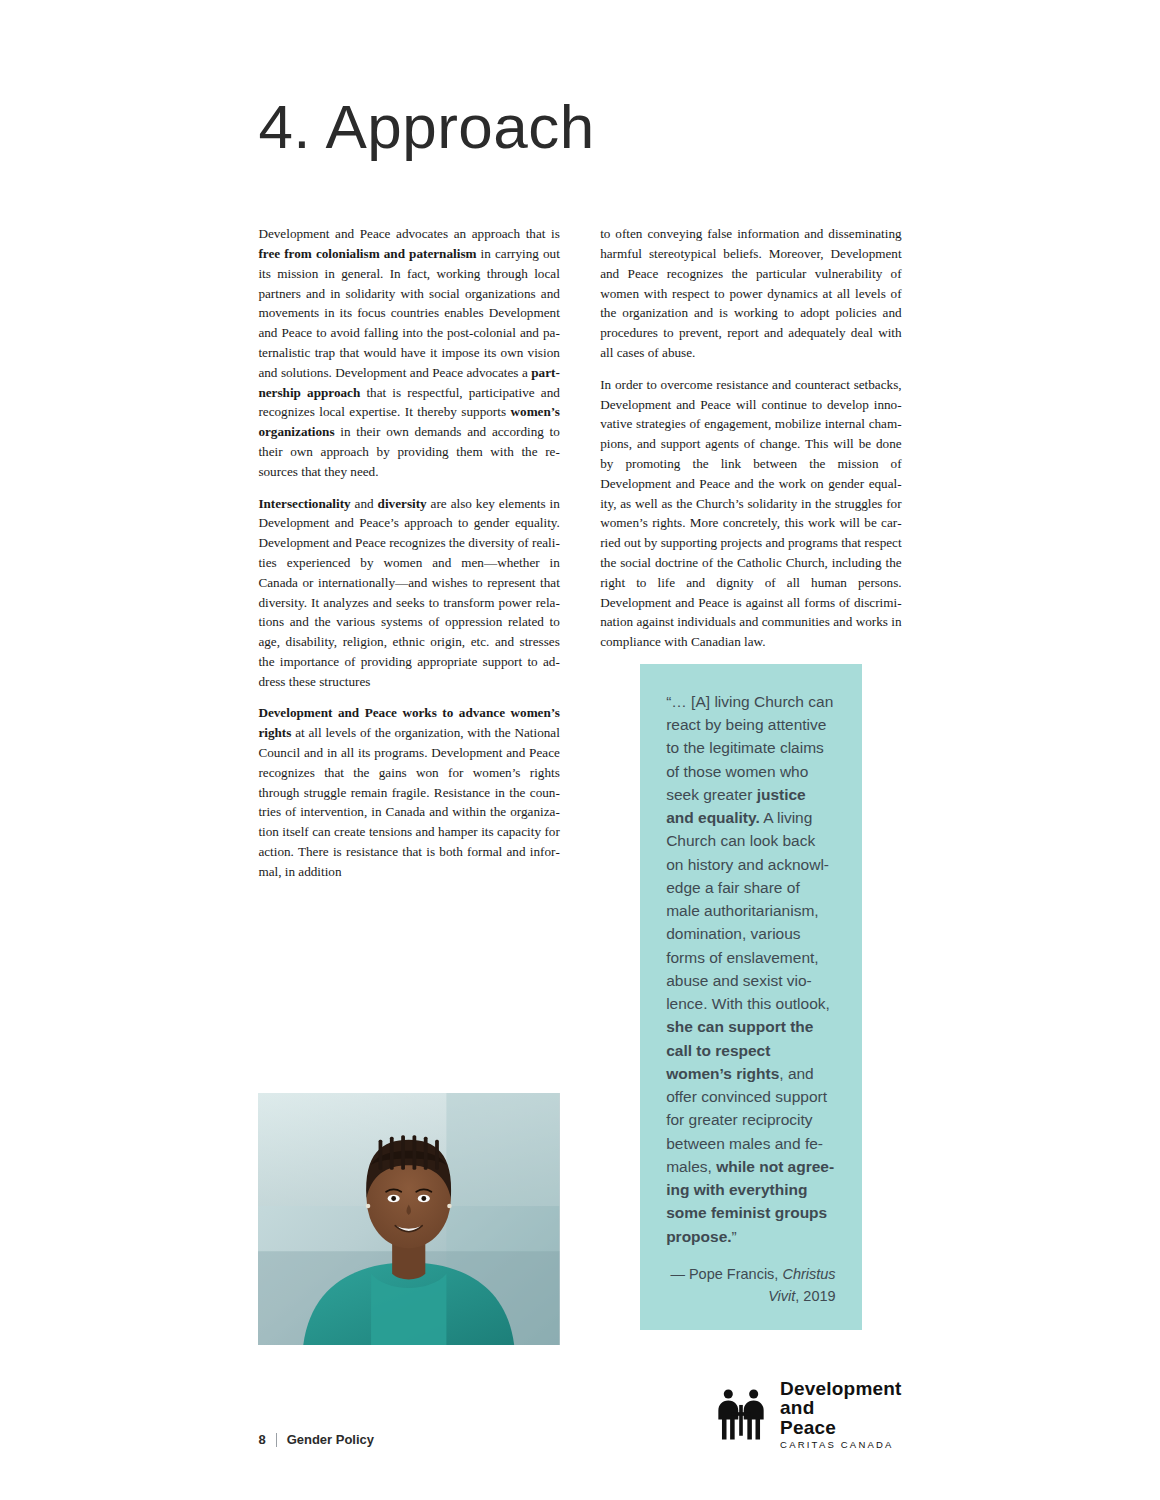4. Approach
Development and Peace advocates an approach that is free from colonialism and paternalism in carrying out its mission in general. In fact, working through local partners and in solidarity with social organizations and movements in its focus countries enables Development and Peace to avoid falling into the post-colonial and paternalistic trap that would have it impose its own vision and solutions. Development and Peace advocates a partnership approach that is respectful, participative and recognizes local expertise. It thereby supports women’s organizations in their own demands and according to their own approach by providing them with the resources that they need.
Intersectionality and diversity are also key elements in Development and Peace’s approach to gender equality. Development and Peace recognizes the diversity of realities experienced by women and men—whether in Canada or internationally—and wishes to represent that diversity. It analyzes and seeks to transform power relations and the various systems of oppression related to age, disability, religion, ethnic origin, etc. and stresses the importance of providing appropriate support to address these structures
Development and Peace works to advance women’s rights at all levels of the organization, with the National Council and in all its programs. Development and Peace recognizes that the gains won for women’s rights through struggle remain fragile. Resistance in the countries of intervention, in Canada and within the organization itself can create tensions and hamper its capacity for action. There is resistance that is both formal and informal, in addition
to often conveying false information and disseminating harmful stereotypical beliefs. Moreover, Development and Peace recognizes the particular vulnerability of women with respect to power dynamics at all levels of the organization and is working to adopt policies and procedures to prevent, report and adequately deal with all cases of abuse.
In order to overcome resistance and counteract setbacks, Development and Peace will continue to develop innovative strategies of engagement, mobilize internal champions, and support agents of change. This will be done by promoting the link between the mission of Development and Peace and the work on gender equality, as well as the Church’s solidarity in the struggles for women’s rights. More concretely, this work will be carried out by supporting projects and programs that respect the social doctrine of the Catholic Church, including the right to life and dignity of all human persons. Development and Peace is against all forms of discrimination against individuals and communities and works in compliance with Canadian law.
“… [A] living Church can react by being attentive to the legitimate claims of those women who seek greater justice and equality. A living Church can look back on history and acknowledge a fair share of male authoritarianism, domination, various forms of enslavement, abuse and sexist violence. With this outlook, she can support the call to respect women’s rights, and offer convinced support for greater reciprocity between males and females, while not agreeing with everything some feminist groups propose.”
— Pope Francis, Christus Vivit, 2019
8 Gender Policy
Development and Peace CARITAS CANADA